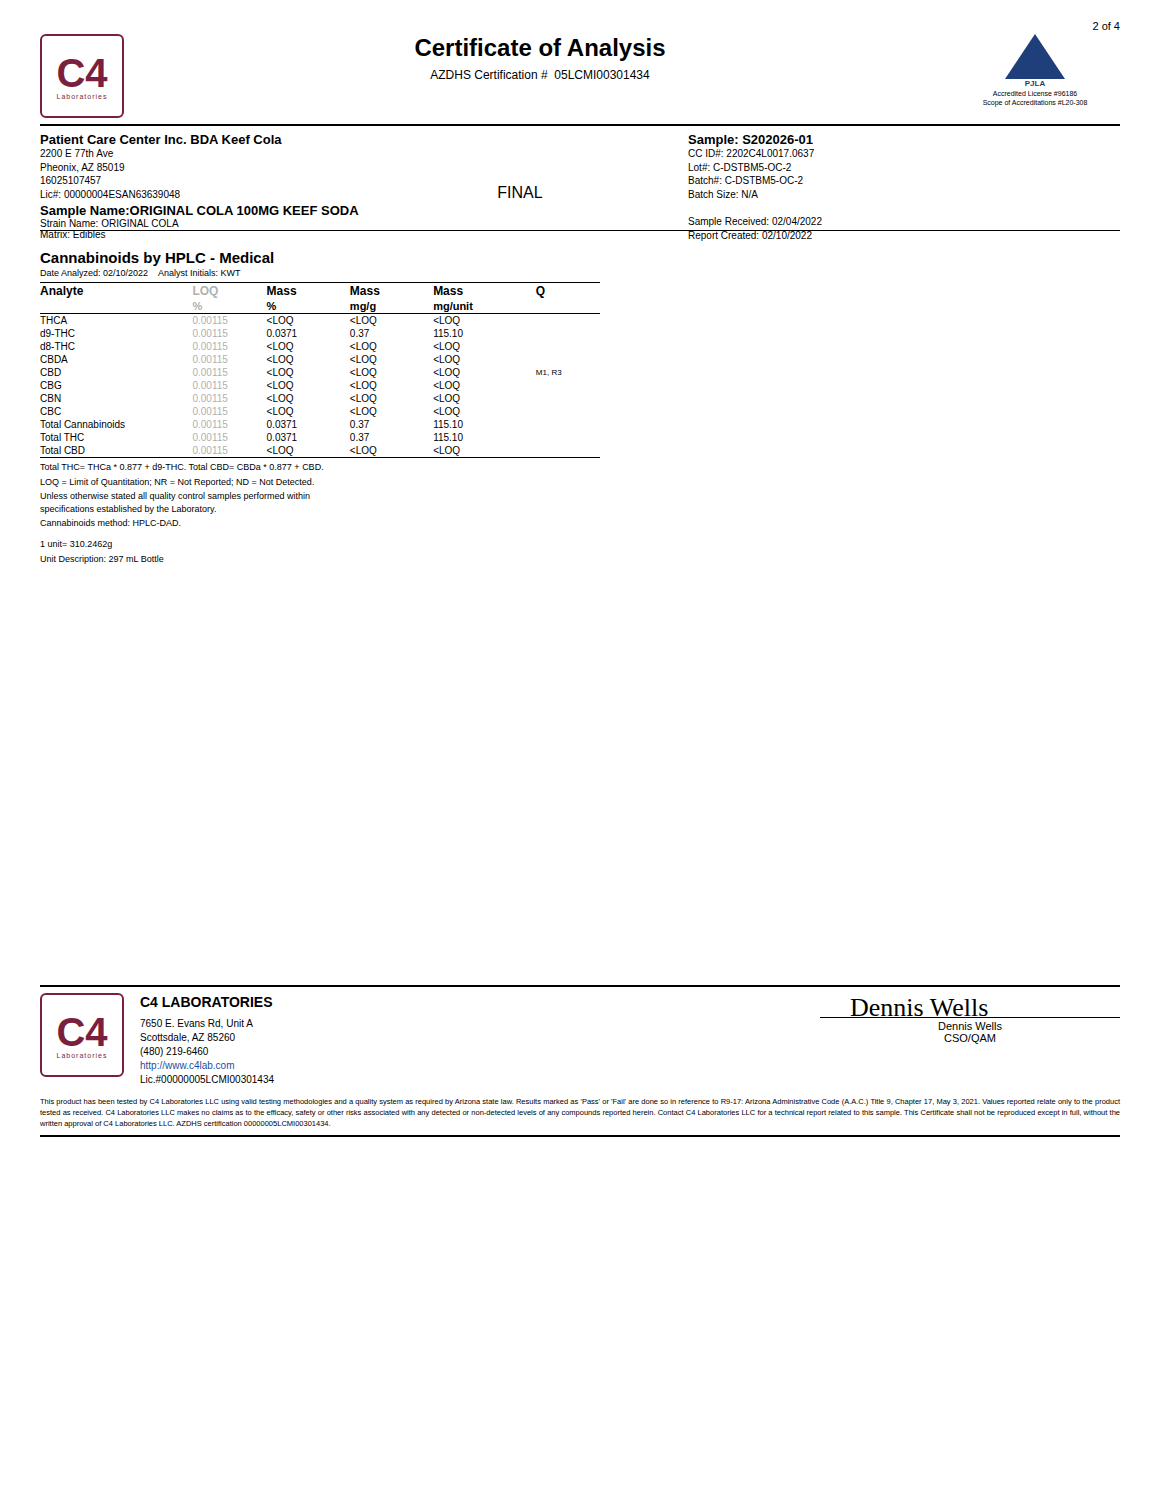2 of 4
C4
Laboratories
Certificate of Analysis
AZDHS Certification # 05LCMI00301434
PJLA
Accredited License #96186
Scope of Accreditations #L20-308
Patient Care Center Inc. BDA Keef Cola
2200 E 77th Ave
Pheonix, AZ 85019
16025107457
Lic#: 00000004ESAN63639048
Sample Name:ORIGINAL COLA 100MG KEEF SODA
Strain Name: ORIGINAL COLA
Matrix: Edibles
Sample: S202026-01
CC ID#: 2202C4L0017.0637
Lot#: C-DSTBM5-OC-2
Batch#: C-DSTBM5-OC-2
Batch Size: N/A
Sample Received: 02/04/2022
Report Created: 02/10/2022
FINAL
Cannabinoids by HPLC - Medical
Date Analyzed: 02/10/2022 Analyst Initials: KWT
| Analyte | LOQ | Mass | Mass | Mass | Q |
| --- | --- | --- | --- | --- | --- |
| | % | % | mg/g | mg/unit | |
| THCA | 0.00115 | <LOQ | <LOQ | <LOQ | |
| d9-THC | 0.00115 | 0.0371 | 0.37 | 115.10 | |
| d8-THC | 0.00115 | <LOQ | <LOQ | <LOQ | |
| CBDA | 0.00115 | <LOQ | <LOQ | <LOQ | |
| CBD | 0.00115 | <LOQ | <LOQ | <LOQ | M1, R3 |
| CBG | 0.00115 | <LOQ | <LOQ | <LOQ | |
| CBN | 0.00115 | <LOQ | <LOQ | <LOQ | |
| CBC | 0.00115 | <LOQ | <LOQ | <LOQ | |
| Total Cannabinoids | 0.00115 | 0.0371 | 0.37 | 115.10 | |
| Total THC | 0.00115 | 0.0371 | 0.37 | 115.10 | |
| Total CBD | 0.00115 | <LOQ | <LOQ | <LOQ | |
Total THC= THCa * 0.877 + d9-THC. Total CBD= CBDa * 0.877 + CBD.
LOQ = Limit of Quantitation; NR = Not Reported; ND = Not Detected.
Unless otherwise stated all quality control samples performed within
specifications established by the Laboratory.
Cannabinoids method: HPLC-DAD.
1 unit= 310.2462g
Unit Description: 297 mL Bottle
C4
Laboratories
C4 LABORATORIES
7650 E. Evans Rd, Unit A
Scottsdale, AZ 85260
(480) 219-6460
http://www.c4lab.com
Lic.#00000005LCMI00301434
Dennis Wells
Dennis Wells
CSO/QAM
This product has been tested by C4 Laboratories LLC using valid testing methodologies and a quality system as required by Arizona state law. Results marked as 'Pass' or 'Fail' are done so in reference to R9-17: Arizona Administrative Code (A.A.C.) Title 9, Chapter 17, May 3, 2021. Values reported relate only to the product tested as received. C4 Laboratories LLC makes no claims as to the efficacy, safety or other risks associated with any detected or non-detected levels of any compounds reported herein. Contact C4 Laboratories LLC for a technical report related to this sample. This Certificate shall not be reproduced except in full, without the written approval of C4 Laboratories LLC. AZDHS certification 00000005LCMI00301434.